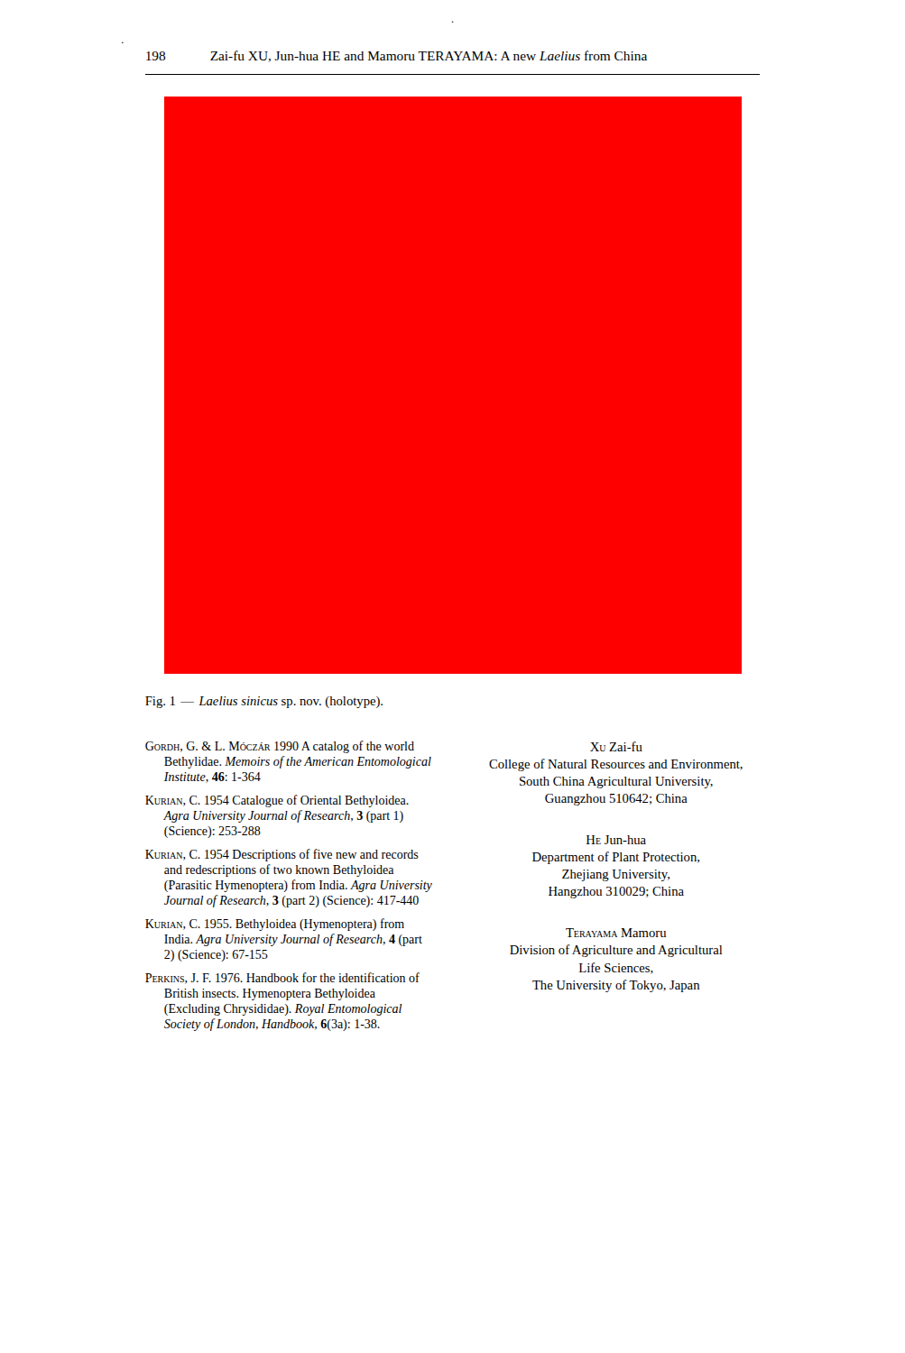·
·
198 Zai-fu XU, Jun-hua HE and Mamoru TERAYAMA: A new Laelius from China
Fig. 1 — Laelius sinicus sp. nov. (holotype).
Gordh, G. & L. Móczár 1990 A catalog of the world Bethylidae. Memoirs of the American Entomological Institute, 46: 1-364
Kurian, C. 1954 Catalogue of Oriental Bethyloidea. Agra University Journal of Research, 3 (part 1) (Science): 253-288
Kurian, C. 1954 Descriptions of five new and records and redescriptions of two known Bethyloidea (Parasitic Hymenoptera) from India. Agra University Journal of Research, 3 (part 2) (Science): 417-440
Kurian, C. 1955. Bethyloidea (Hymenoptera) from India. Agra University Journal of Research, 4 (part 2) (Science): 67-155
Perkins, J. F. 1976. Handbook for the identification of British insects. Hymenoptera Bethyloidea (Excluding Chrysididae). Royal Entomological Society of London, Handbook, 6(3a): 1-38.
Xu Zai-fu
College of Natural Resources and Environment,
South China Agricultural University,
Guangzhou 510642; China
He Jun-hua
Department of Plant Protection,
Zhejiang University,
Hangzhou 310029; China
Terayama Mamoru
Division of Agriculture and Agricultural
Life Sciences,
The University of Tokyo, Japan